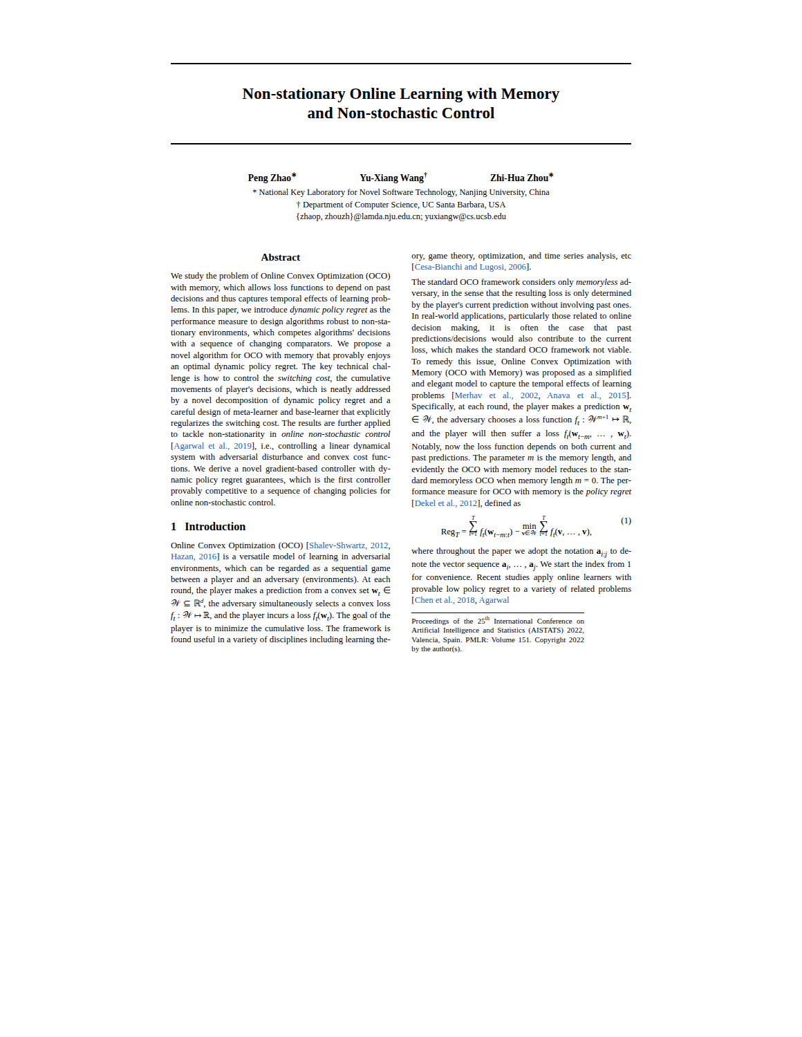Non-stationary Online Learning with Memory
and Non-stochastic Control
Peng Zhao∗ Yu-Xiang Wang† Zhi-Hua Zhou∗
* National Key Laboratory for Novel Software Technology, Nanjing University, China
† Department of Computer Science, UC Santa Barbara, USA
{zhaop, zhouzh}@lamda.nju.edu.cn; yuxiangw@cs.ucsb.edu
Abstract
We study the problem of Online Convex Optimization (OCO) with memory, which allows loss functions to depend on past decisions and thus captures temporal effects of learning problems. In this paper, we introduce dynamic policy regret as the performance measure to design algorithms robust to non-stationary environments, which competes algorithms' decisions with a sequence of changing comparators. We propose a novel algorithm for OCO with memory that provably enjoys an optimal dynamic policy regret. The key technical challenge is how to control the switching cost, the cumulative movements of player's decisions, which is neatly addressed by a novel decomposition of dynamic policy regret and a careful design of meta-learner and base-learner that explicitly regularizes the switching cost. The results are further applied to tackle non-stationarity in online non-stochastic control [Agarwal et al., 2019], i.e., controlling a linear dynamical system with adversarial disturbance and convex cost functions. We derive a novel gradient-based controller with dynamic policy regret guarantees, which is the first controller provably competitive to a sequence of changing policies for online non-stochastic control.
1 Introduction
Online Convex Optimization (OCO) [Shalev-Shwartz, 2012, Hazan, 2016] is a versatile model of learning in adversarial environments, which can be regarded as a sequential game between a player and an adversary (environments). At each round, the player makes a prediction from a convex set wt ∈ 𝒲 ⊆ ℝd, the adversary simultaneously selects a convex loss ft : 𝒲 ↦ ℝ, and the player incurs a loss ft(wt). The goal of the player is to minimize the cumulative loss. The framework is found useful in a variety of disciplines including learning theory, game theory, optimization, and time series analysis, etc [Cesa-Bianchi and Lugosi, 2006].
The standard OCO framework considers only memoryless adversary, in the sense that the resulting loss is only determined by the player's current prediction without involving past ones. In real-world applications, particularly those related to online decision making, it is often the case that past predictions/decisions would also contribute to the current loss, which makes the standard OCO framework not viable. To remedy this issue, Online Convex Optimization with Memory (OCO with Memory) was proposed as a simplified and elegant model to capture the temporal effects of learning problems [Merhav et al., 2002, Anava et al., 2015]. Specifically, at each round, the player makes a prediction wt ∈ 𝒲, the adversary chooses a loss function ft : 𝒲m+1 ↦ ℝ, and the player will then suffer a loss ft(wt−m, … , wt). Notably, now the loss function depends on both current and past predictions. The parameter m is the memory length, and evidently the OCO with memory model reduces to the standard memoryless OCO when memory length m = 0. The performance measure for OCO with memory is the policy regret [Dekel et al., 2012], defined as
RegT = T∑t=1 ft(wt−m:t) − min v∈𝒲 T∑t=1 ft(v, … , v), (1)
where throughout the paper we adopt the notation ai:j to denote the vector sequence ai, … , aj. We start the index from 1 for convenience. Recent studies apply online learners with provable low policy regret to a variety of related problems [Chen et al., 2018, Agarwal
Proceedings of the 25th International Conference on Artificial Intelligence and Statistics (AISTATS) 2022, Valencia, Spain. PMLR: Volume 151. Copyright 2022 by the author(s).